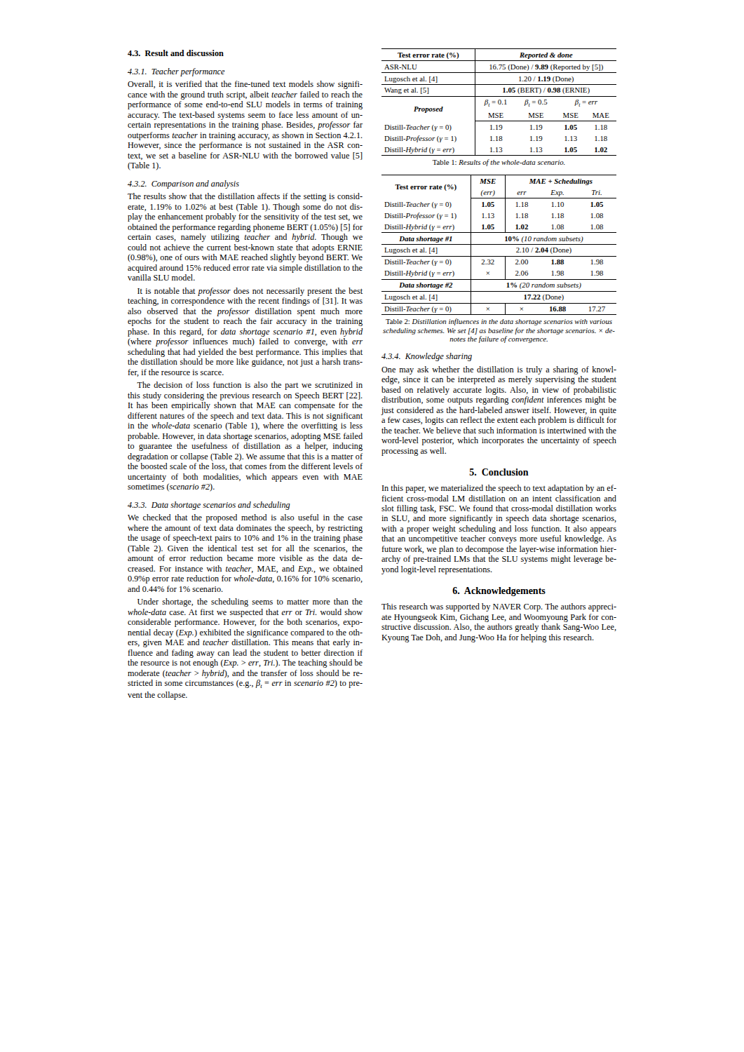4.3. Result and discussion
4.3.1. Teacher performance
Overall, it is verified that the fine-tuned text models show significance with the ground truth script, albeit teacher failed to reach the performance of some end-to-end SLU models in terms of training accuracy. The text-based systems seem to face less amount of uncertain representations in the training phase. Besides, professor far outperforms teacher in training accuracy, as shown in Section 4.2.1. However, since the performance is not sustained in the ASR context, we set a baseline for ASR-NLU with the borrowed value [5] (Table 1).
4.3.2. Comparison and analysis
The results show that the distillation affects if the setting is considerate, 1.19% to 1.02% at best (Table 1). Though some do not display the enhancement probably for the sensitivity of the test set, we obtained the performance regarding phoneme BERT (1.05%) [5] for certain cases, namely utilizing teacher and hybrid. Though we could not achieve the current best-known state that adopts ERNIE (0.98%), one of ours with MAE reached slightly beyond BERT. We acquired around 15% reduced error rate via simple distillation to the vanilla SLU model.
It is notable that professor does not necessarily present the best teaching, in correspondence with the recent findings of [31]. It was also observed that the professor distillation spent much more epochs for the student to reach the fair accuracy in the training phase. In this regard, for data shortage scenario #1, even hybrid (where professor influences much) failed to converge, with err scheduling that had yielded the best performance. This implies that the distillation should be more like guidance, not just a harsh transfer, if the resource is scarce.
The decision of loss function is also the part we scrutinized in this study considering the previous research on Speech BERT [22]. It has been empirically shown that MAE can compensate for the different natures of the speech and text data. This is not significant in the whole-data scenario (Table 1), where the overfitting is less probable. However, in data shortage scenarios, adopting MSE failed to guarantee the usefulness of distillation as a helper, inducing degradation or collapse (Table 2). We assume that this is a matter of the boosted scale of the loss, that comes from the different levels of uncertainty of both modalities, which appears even with MAE sometimes (scenario #2).
4.3.3. Data shortage scenarios and scheduling
We checked that the proposed method is also useful in the case where the amount of text data dominates the speech, by restricting the usage of speech-text pairs to 10% and 1% in the training phase (Table 2). Given the identical test set for all the scenarios, the amount of error reduction became more visible as the data decreased. For instance with teacher, MAE, and Exp., we obtained 0.9%p error rate reduction for whole-data, 0.16% for 10% scenario, and 0.44% for 1% scenario.
Under shortage, the scheduling seems to matter more than the whole-data case. At first we suspected that err or Tri. would show considerable performance. However, for the both scenarios, exponential decay (Exp.) exhibited the significance compared to the others, given MAE and teacher distillation. This means that early influence and fading away can lead the student to better direction if the resource is not enough (Exp. > err, Tri.). The teaching should be moderate (teacher > hybrid), and the transfer of loss should be restricted in some circumstances (e.g., βt = err in scenario #2) to prevent the collapse.
| Test error rate (%) | Reported & done |
| ASR-NLU | 16.75 (Done) / 9.89 (Reported by [5]) |
| Lugosch et al. [4] | 1.20 / 1.19 (Done) |
| Wang et al. [5] | 1.05 (BERT) / 0.98 (ERNIE) |
| Proposed | β t = 0.1 | β t = 0.5 | β t = err |
| MSE | MSE | MSE | MAE |
| Distill- Teacher ( γ = 0) | 1.19 | 1.19 | 1.05 | 1.18 |
| Distill- Professor ( γ = 1) | 1.18 | 1.19 | 1.13 | 1.18 |
| Distill- Hybrid ( γ = err ) | 1.13 | 1.13 | 1.05 | 1.02 |
Table 1: Results of the whole-data scenario.
| Test error rate (%) | MSE | MAE + Schedulings |
| (err) | err | Exp. | Tri. |
| Distill- Teacher ( γ = 0) | 1.05 | 1.18 | 1.10 | 1.05 |
| Distill- Professor ( γ = 1) | 1.13 | 1.18 | 1.18 | 1.08 |
| Distill- Hybrid ( γ = err ) | 1.05 | 1.02 | 1.08 | 1.08 |
| Data shortage #1 | 10% (10 random subsets) |
| Lugosch et al. [4] | 2.10 / 2.04 (Done) |
| Distill- Teacher ( γ = 0) | 2.32 | 2.00 | 1.88 | 1.98 |
| Distill- Hybrid ( γ = err ) | × | 2.06 | 1.98 | 1.98 |
| Data shortage #2 | 1% (20 random subsets) |
| Lugosch et al. [4] | 17.22 (Done) |
| Distill- Teacher ( γ = 0) | × | × | 16.88 | 17.27 |
Table 2: Distillation influences in the data shortage scenarios with various scheduling schemes. We set [4] as baseline for the shortage scenarios. × denotes the failure of convergence.
4.3.4. Knowledge sharing
One may ask whether the distillation is truly a sharing of knowledge, since it can be interpreted as merely supervising the student based on relatively accurate logits. Also, in view of probabilistic distribution, some outputs regarding confident inferences might be just considered as the hard-labeled answer itself. However, in quite a few cases, logits can reflect the extent each problem is difficult for the teacher. We believe that such information is intertwined with the word-level posterior, which incorporates the uncertainty of speech processing as well.
5. Conclusion
In this paper, we materialized the speech to text adaptation by an efficient cross-modal LM distillation on an intent classification and slot filling task, FSC. We found that cross-modal distillation works in SLU, and more significantly in speech data shortage scenarios, with a proper weight scheduling and loss function. It also appears that an uncompetitive teacher conveys more useful knowledge. As future work, we plan to decompose the layer-wise information hierarchy of pre-trained LMs that the SLU systems might leverage beyond logit-level representations.
6. Acknowledgements
This research was supported by NAVER Corp. The authors appreciate Hyoungseok Kim, Gichang Lee, and Woomyoung Park for constructive discussion. Also, the authors greatly thank Sang-Woo Lee, Kyoung Tae Doh, and Jung-Woo Ha for helping this research.